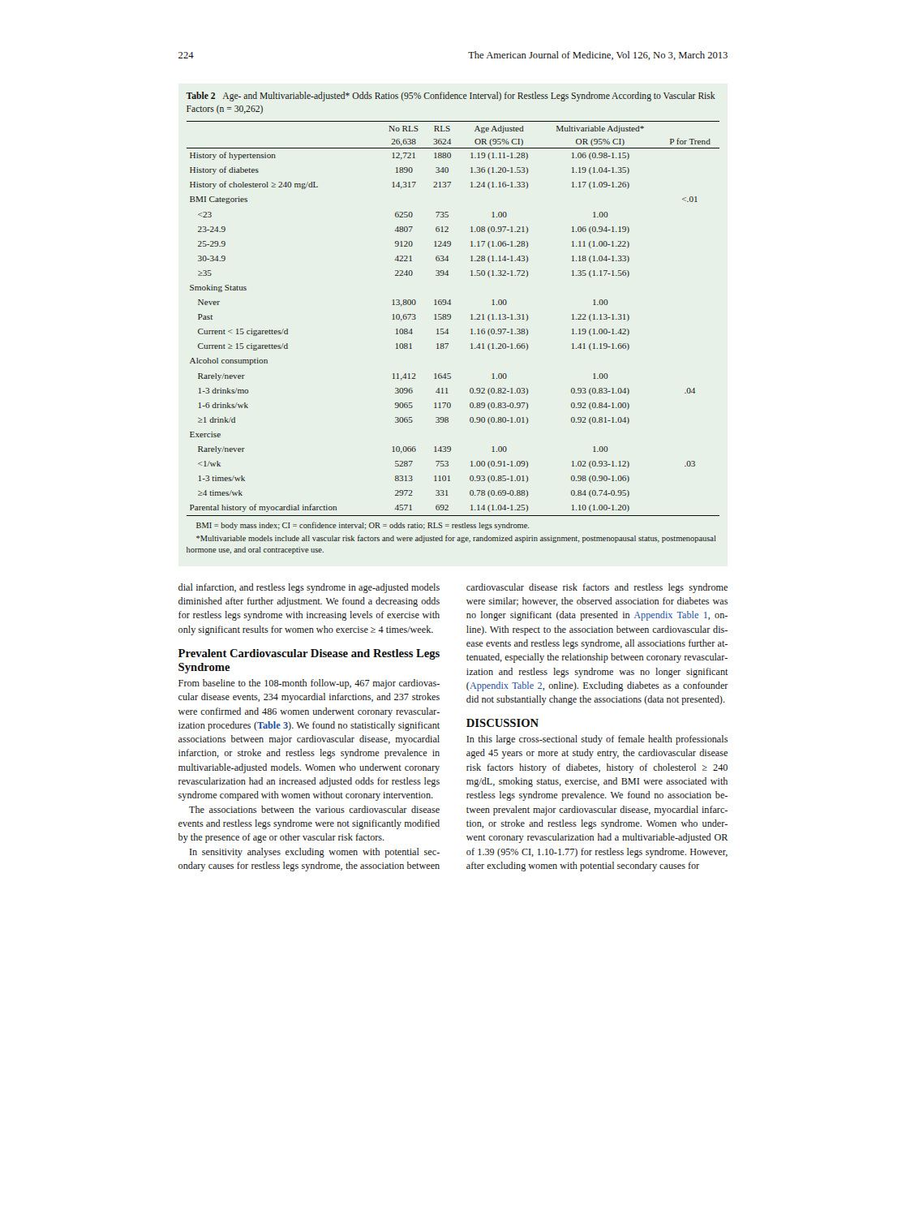224
The American Journal of Medicine, Vol 126, No 3, March 2013
Table 2 Age- and Multivariable-adjusted* Odds Ratios (95% Confidence Interval) for Restless Legs Syndrome According to Vascular Risk Factors (n = 30,262)
| | No RLS | RLS | Age Adjusted | Multivariable Adjusted* | |
| --- | --- | --- | --- | --- | --- |
| | 26,638 | 3624 | OR (95% CI) | OR (95% CI) | P for Trend |
| History of hypertension | 12,721 | 1880 | 1.19 (1.11-1.28) | 1.06 (0.98-1.15) | |
| History of diabetes | 1890 | 340 | 1.36 (1.20-1.53) | 1.19 (1.04-1.35) | |
| History of cholesterol ≥ 240 mg/dL | 14,317 | 2137 | 1.24 (1.16-1.33) | 1.17 (1.09-1.26) | |
| BMI Categories | | | | | <.01 |
| <23 | 6250 | 735 | 1.00 | 1.00 | |
| 23-24.9 | 4807 | 612 | 1.08 (0.97-1.21) | 1.06 (0.94-1.19) | |
| 25-29.9 | 9120 | 1249 | 1.17 (1.06-1.28) | 1.11 (1.00-1.22) | |
| 30-34.9 | 4221 | 634 | 1.28 (1.14-1.43) | 1.18 (1.04-1.33) | |
| ≥35 | 2240 | 394 | 1.50 (1.32-1.72) | 1.35 (1.17-1.56) | |
| Smoking Status | | | | | |
| Never | 13,800 | 1694 | 1.00 | 1.00 | |
| Past | 10,673 | 1589 | 1.21 (1.13-1.31) | 1.22 (1.13-1.31) | |
| Current < 15 cigarettes/d | 1084 | 154 | 1.16 (0.97-1.38) | 1.19 (1.00-1.42) | |
| Current ≥ 15 cigarettes/d | 1081 | 187 | 1.41 (1.20-1.66) | 1.41 (1.19-1.66) | |
| Alcohol consumption | | | | | |
| Rarely/never | 11,412 | 1645 | 1.00 | 1.00 | |
| 1-3 drinks/mo | 3096 | 411 | 0.92 (0.82-1.03) | 0.93 (0.83-1.04) | .04 |
| 1-6 drinks/wk | 9065 | 1170 | 0.89 (0.83-0.97) | 0.92 (0.84-1.00) | |
| ≥1 drink/d | 3065 | 398 | 0.90 (0.80-1.01) | 0.92 (0.81-1.04) | |
| Exercise | | | | | |
| Rarely/never | 10,066 | 1439 | 1.00 | 1.00 | |
| <1/wk | 5287 | 753 | 1.00 (0.91-1.09) | 1.02 (0.93-1.12) | .03 |
| 1-3 times/wk | 8313 | 1101 | 0.93 (0.85-1.01) | 0.98 (0.90-1.06) | |
| ≥4 times/wk | 2972 | 331 | 0.78 (0.69-0.88) | 0.84 (0.74-0.95) | |
| Parental history of myocardial infarction | 4571 | 692 | 1.14 (1.04-1.25) | 1.10 (1.00-1.20) | |
BMI = body mass index; CI = confidence interval; OR = odds ratio; RLS = restless legs syndrome.
*Multivariable models include all vascular risk factors and were adjusted for age, randomized aspirin assignment, postmenopausal status, postmenopausal hormone use, and oral contraceptive use.
dial infarction, and restless legs syndrome in age-adjusted models diminished after further adjustment. We found a decreasing odds for restless legs syndrome with increasing levels of exercise with only significant results for women who exercise ≥ 4 times/week.
Prevalent Cardiovascular Disease and Restless Legs Syndrome
From baseline to the 108-month follow-up, 467 major cardiovascular disease events, 234 myocardial infarctions, and 237 strokes were confirmed and 486 women underwent coronary revascularization procedures (Table 3). We found no statistically significant associations between major cardiovascular disease, myocardial infarction, or stroke and restless legs syndrome prevalence in multivariable-adjusted models. Women who underwent coronary revascularization had an increased adjusted odds for restless legs syndrome compared with women without coronary intervention.
The associations between the various cardiovascular disease events and restless legs syndrome were not significantly modified by the presence of age or other vascular risk factors.
In sensitivity analyses excluding women with potential secondary causes for restless legs syndrome, the association between cardiovascular disease risk factors and restless legs syndrome were similar; however, the observed association for diabetes was no longer significant (data presented in Appendix Table 1, online). With respect to the association between cardiovascular disease events and restless legs syndrome, all associations further attenuated, especially the relationship between coronary revascularization and restless legs syndrome was no longer significant (Appendix Table 2, online). Excluding diabetes as a confounder did not substantially change the associations (data not presented).
DISCUSSION
In this large cross-sectional study of female health professionals aged 45 years or more at study entry, the cardiovascular disease risk factors history of diabetes, history of cholesterol ≥ 240 mg/dL, smoking status, exercise, and BMI were associated with restless legs syndrome prevalence. We found no association between prevalent major cardiovascular disease, myocardial infarction, or stroke and restless legs syndrome. Women who underwent coronary revascularization had a multivariable-adjusted OR of 1.39 (95% CI, 1.10-1.77) for restless legs syndrome. However, after excluding women with potential secondary causes for